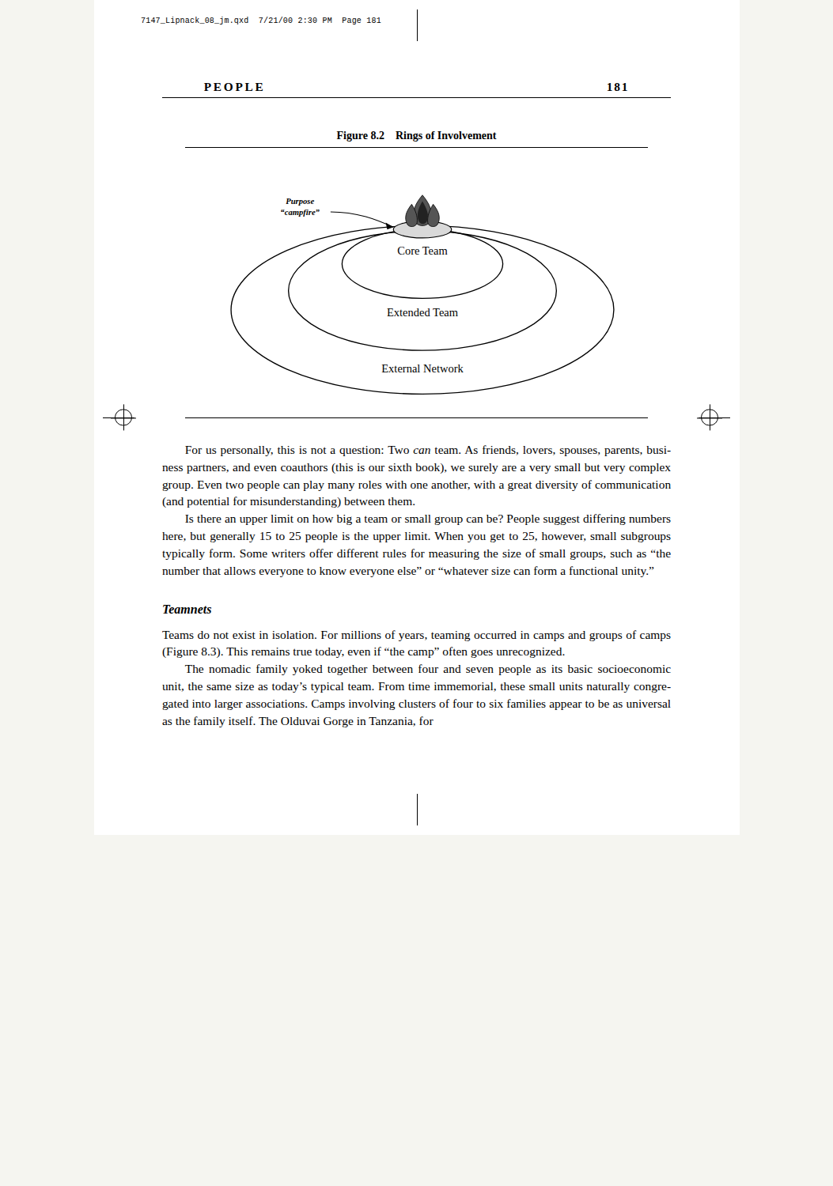7147_Lipnack_08_jm.qxd 7/21/00 2:30 PM Page 181
PEOPLE 181
Figure 8.2 Rings of Involvement
Purpose “campfire” Core Team Extended Team External Network
For us personally, this is not a question: Two can team. As friends, lovers, spouses, parents, business partners, and even coauthors (this is our sixth book), we surely are a very small but very complex group. Even two people can play many roles with one another, with a great diversity of communication (and potential for misunderstanding) between them.
Is there an upper limit on how big a team or small group can be? People suggest differing numbers here, but generally 15 to 25 people is the upper limit. When you get to 25, however, small subgroups typically form. Some writers offer different rules for measuring the size of small groups, such as “the number that allows everyone to know everyone else” or “whatever size can form a functional unity.”
Teamnets
Teams do not exist in isolation. For millions of years, teaming occurred in camps and groups of camps (Figure 8.3). This remains true today, even if “the camp” often goes unrecognized.
The nomadic family yoked together between four and seven people as its basic socioeconomic unit, the same size as today’s typical team. From time immemorial, these small units naturally congregated into larger associations. Camps involving clusters of four to six families appear to be as universal as the family itself. The Olduvai Gorge in Tanzania, for